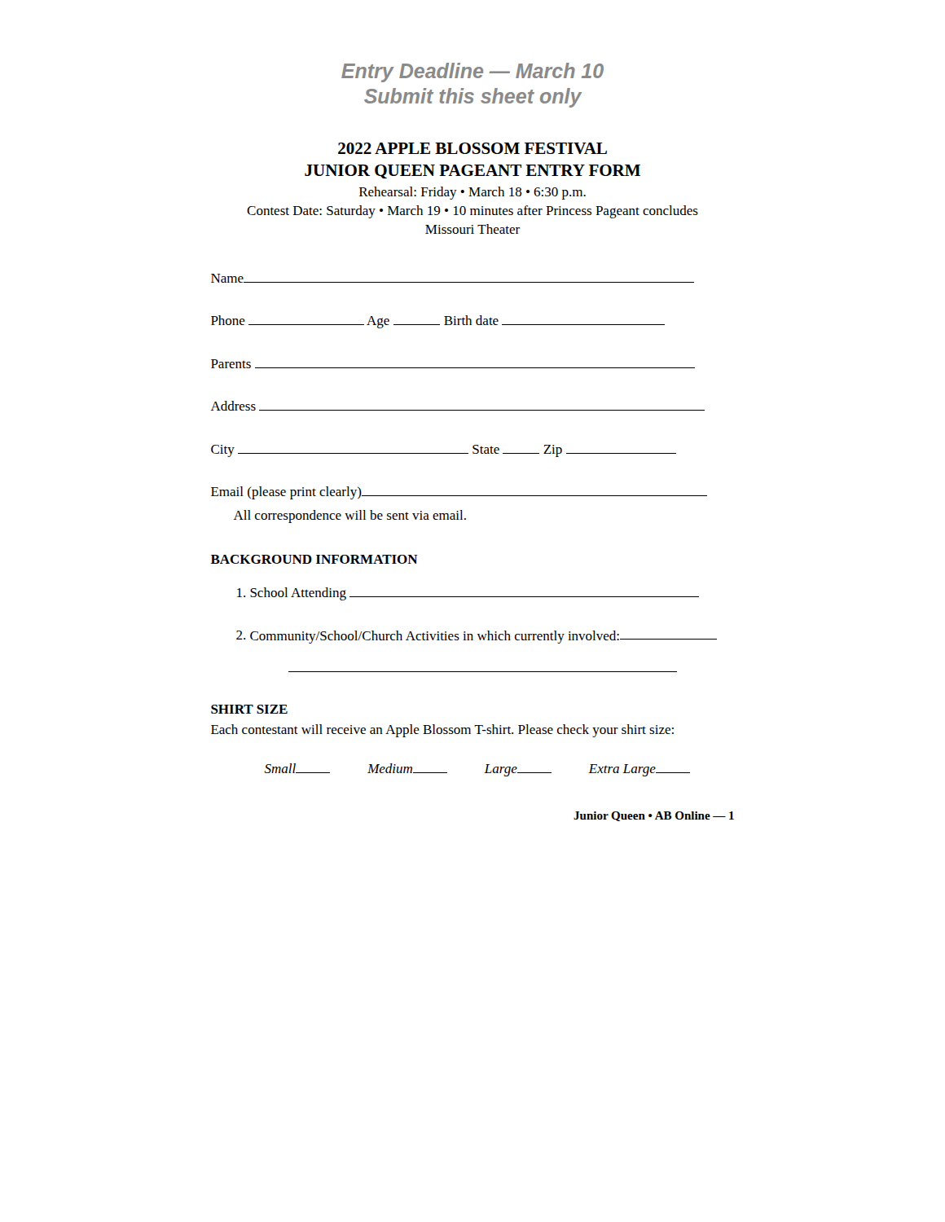Entry Deadline — March 10
Submit this sheet only
2022 APPLE BLOSSOM FESTIVAL
JUNIOR QUEEN PAGEANT ENTRY FORM
Rehearsal: Friday • March 18 • 6:30 p.m.
Contest Date: Saturday • March 19 • 10 minutes after Princess Pageant concludes
Missouri Theater
Name
Phone Age Birth date
Parents
Address
City State Zip
Email (please print clearly)
All correspondence will be sent via email.
BACKGROUND INFORMATION
School Attending
Community/School/Church Activities in which currently involved:
SHIRT SIZE
Each contestant will receive an Apple Blossom T-shirt. Please check your shirt size:
Small Medium Large Extra Large
Junior Queen • AB Online — 1